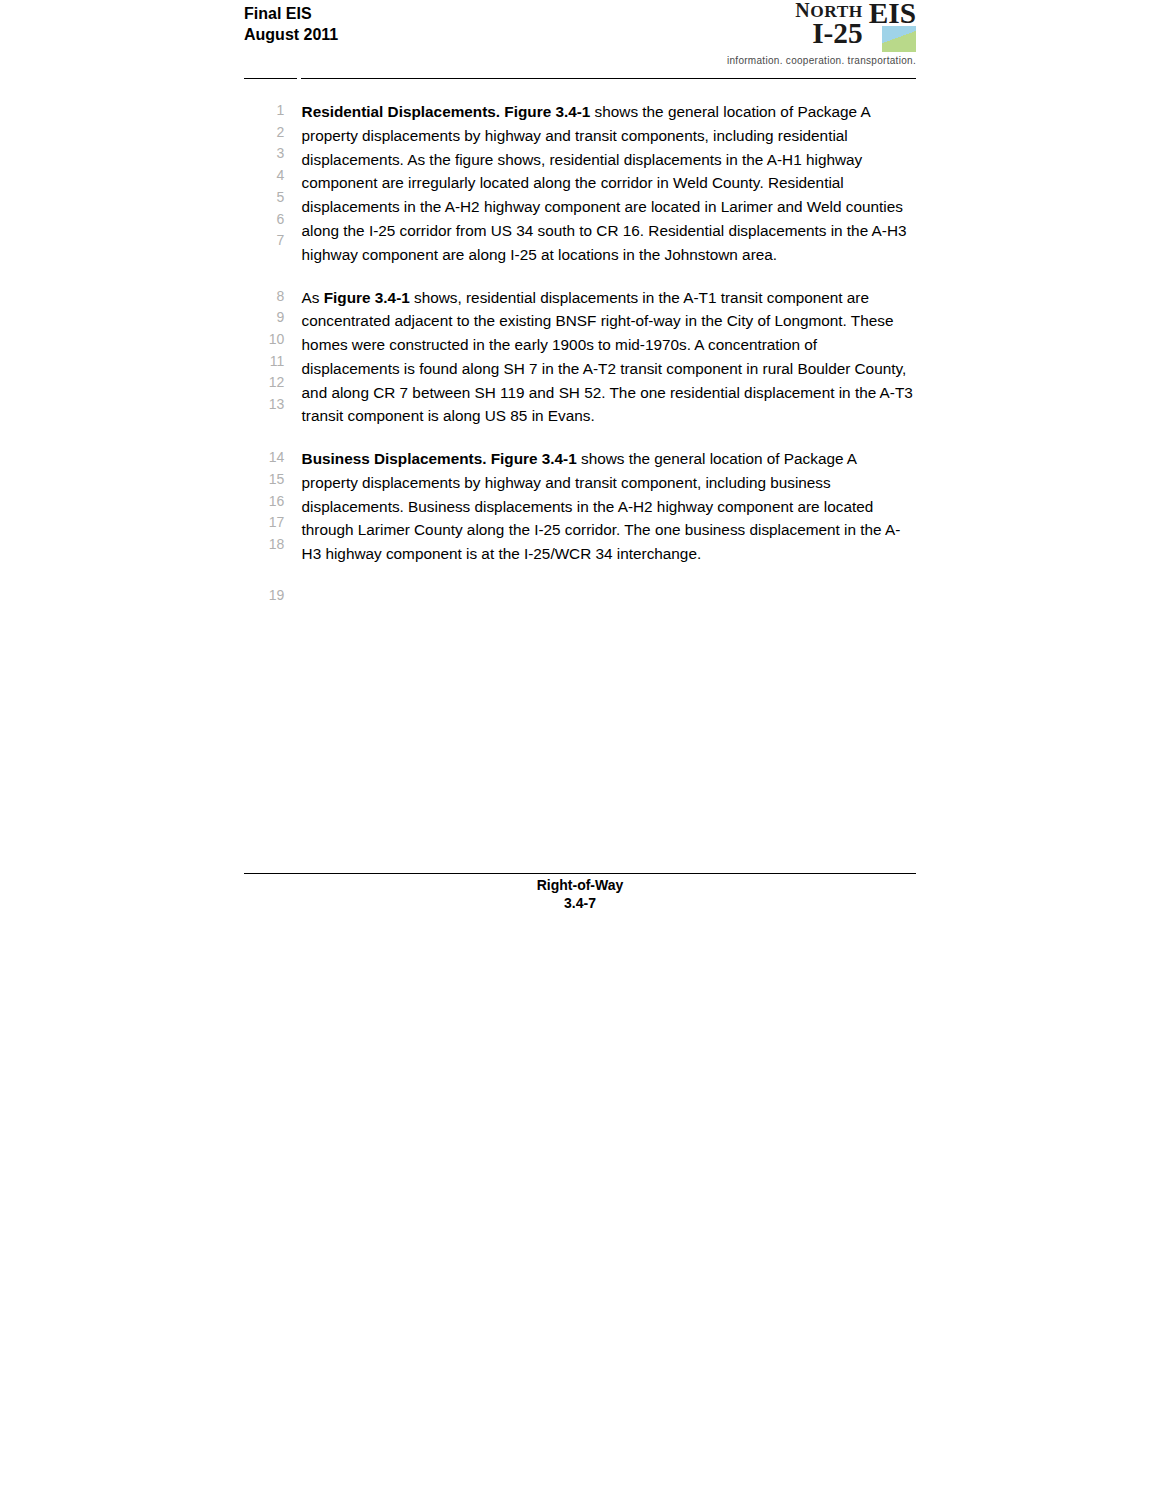Final EIS
August 2011
NORTH
I-25
EIS
information. cooperation. transportation.
1
2
3
4
5
6
7
Residential Displacements. Figure 3.4-1 shows the general location of Package A property displacements by highway and transit components, including residential displacements. As the figure shows, residential displacements in the A-H1 highway component are irregularly located along the corridor in Weld County. Residential displacements in the A-H2 highway component are located in Larimer and Weld counties along the I-25 corridor from US 34 south to CR 16. Residential displacements in the A-H3 highway component are along I-25 at locations in the Johnstown area.
8
9
10
11
12
13
As Figure 3.4-1 shows, residential displacements in the A-T1 transit component are concentrated adjacent to the existing BNSF right-of-way in the City of Longmont. These homes were constructed in the early 1900s to mid-1970s. A concentration of displacements is found along SH 7 in the A-T2 transit component in rural Boulder County, and along CR 7 between SH 119 and SH 52. The one residential displacement in the A-T3 transit component is along US 85 in Evans.
14
15
16
17
18
Business Displacements. Figure 3.4-1 shows the general location of Package A property displacements by highway and transit component, including business displacements. Business displacements in the A-H2 highway component are located through Larimer County along the I-25 corridor. The one business displacement in the A-H3 highway component is at the I-25/WCR 34 interchange.
19
Right-of-Way
3.4-7